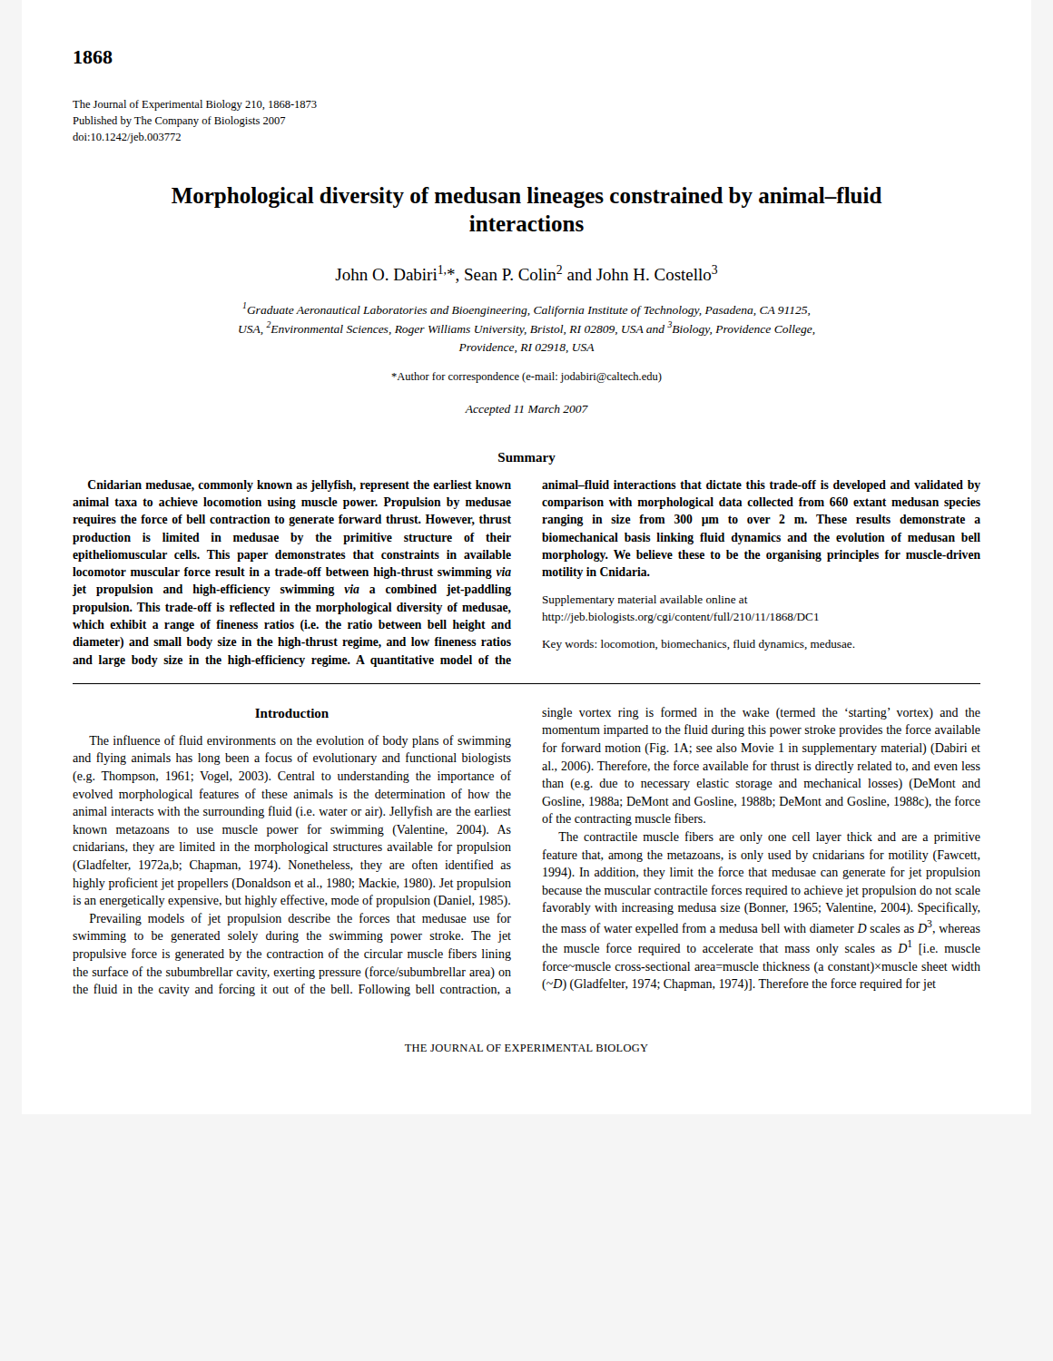1868
The Journal of Experimental Biology 210, 1868-1873
Published by The Company of Biologists 2007
doi:10.1242/jeb.003772
Morphological diversity of medusan lineages constrained by animal–fluid
interactions
John O. Dabiri1,*, Sean P. Colin2 and John H. Costello3
1Graduate Aeronautical Laboratories and Bioengineering, California Institute of Technology, Pasadena, CA 91125,
USA, 2Environmental Sciences, Roger Williams University, Bristol, RI 02809, USA and 3Biology, Providence College,
Providence, RI 02918, USA
*Author for correspondence (e-mail: jodabiri@caltech.edu)
Accepted 11 March 2007
Summary
Cnidarian medusae, commonly known as jellyfish, represent the earliest known animal taxa to achieve locomotion using muscle power. Propulsion by medusae requires the force of bell contraction to generate forward thrust. However, thrust production is limited in medusae by the primitive structure of their epitheliomuscular cells. This paper demonstrates that constraints in available locomotor muscular force result in a trade-off between high-thrust swimming via jet propulsion and high-efficiency swimming via a combined jet-paddling propulsion. This trade-off is reflected in the morphological diversity of medusae, which exhibit a range of fineness ratios (i.e. the ratio between bell height and diameter) and small body size in the high-thrust regime, and low fineness ratios and large body size in the high-efficiency regime. A quantitative model of the animal–fluid interactions that dictate this trade-off is developed and validated by comparison with morphological data collected from 660 extant medusan species ranging in size from 300 µm to over 2 m. These results demonstrate a biomechanical basis linking fluid dynamics and the evolution of medusan bell morphology. We believe these to be the organising principles for muscle-driven motility in Cnidaria.
Supplementary material available online at
http://jeb.biologists.org/cgi/content/full/210/11/1868/DC1
Key words: locomotion, biomechanics, fluid dynamics, medusae.
Introduction
The influence of fluid environments on the evolution of body plans of swimming and flying animals has long been a focus of evolutionary and functional biologists (e.g. Thompson, 1961; Vogel, 2003). Central to understanding the importance of evolved morphological features of these animals is the determination of how the animal interacts with the surrounding fluid (i.e. water or air). Jellyfish are the earliest known metazoans to use muscle power for swimming (Valentine, 2004). As cnidarians, they are limited in the morphological structures available for propulsion (Gladfelter, 1972a,b; Chapman, 1974). Nonetheless, they are often identified as highly proficient jet propellers (Donaldson et al., 1980; Mackie, 1980). Jet propulsion is an energetically expensive, but highly effective, mode of propulsion (Daniel, 1985).
Prevailing models of jet propulsion describe the forces that medusae use for swimming to be generated solely during the swimming power stroke. The jet propulsive force is generated by the contraction of the circular muscle fibers lining the surface of the subumbrellar cavity, exerting pressure (force/subumbrellar area) on the fluid in the cavity and forcing it out of the bell. Following bell contraction, a single vortex ring is formed in the wake (termed the ‘starting’ vortex) and the momentum imparted to the fluid during this power stroke provides the force available for forward motion (Fig. 1A; see also Movie 1 in supplementary material) (Dabiri et al., 2006). Therefore, the force available for thrust is directly related to, and even less than (e.g. due to necessary elastic storage and mechanical losses) (DeMont and Gosline, 1988a; DeMont and Gosline, 1988b; DeMont and Gosline, 1988c), the force of the contracting muscle fibers.
The contractile muscle fibers are only one cell layer thick and are a primitive feature that, among the metazoans, is only used by cnidarians for motility (Fawcett, 1994). In addition, they limit the force that medusae can generate for jet propulsion because the muscular contractile forces required to achieve jet propulsion do not scale favorably with increasing medusa size (Bonner, 1965; Valentine, 2004). Specifically, the mass of water expelled from a medusa bell with diameter D scales as D3, whereas the muscle force required to accelerate that mass only scales as D1 [i.e. muscle force~muscle cross-sectional area=muscle thickness (a constant)×muscle sheet width (~D) (Gladfelter, 1974; Chapman, 1974)]. Therefore the force required for jet
THE JOURNAL OF EXPERIMENTAL BIOLOGY